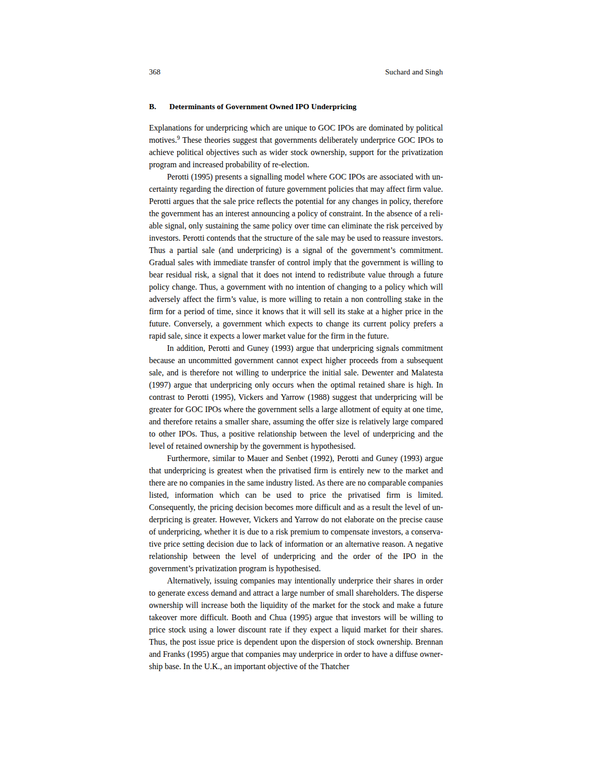368 Suchard and Singh
B. Determinants of Government Owned IPO Underpricing
Explanations for underpricing which are unique to GOC IPOs are dominated by political motives.9 These theories suggest that governments deliberately underprice GOC IPOs to achieve political objectives such as wider stock ownership, support for the privatization program and increased probability of re-election.
Perotti (1995) presents a signalling model where GOC IPOs are associated with uncertainty regarding the direction of future government policies that may affect firm value. Perotti argues that the sale price reflects the potential for any changes in policy, therefore the government has an interest announcing a policy of constraint. In the absence of a reliable signal, only sustaining the same policy over time can eliminate the risk perceived by investors. Perotti contends that the structure of the sale may be used to reassure investors. Thus a partial sale (and underpricing) is a signal of the government’s commitment. Gradual sales with immediate transfer of control imply that the government is willing to bear residual risk, a signal that it does not intend to redistribute value through a future policy change. Thus, a government with no intention of changing to a policy which will adversely affect the firm’s value, is more willing to retain a non controlling stake in the firm for a period of time, since it knows that it will sell its stake at a higher price in the future. Conversely, a government which expects to change its current policy prefers a rapid sale, since it expects a lower market value for the firm in the future.
In addition, Perotti and Guney (1993) argue that underpricing signals commitment because an uncommitted government cannot expect higher proceeds from a subsequent sale, and is therefore not willing to underprice the initial sale. Dewenter and Malatesta (1997) argue that underpricing only occurs when the optimal retained share is high. In contrast to Perotti (1995), Vickers and Yarrow (1988) suggest that underpricing will be greater for GOC IPOs where the government sells a large allotment of equity at one time, and therefore retains a smaller share, assuming the offer size is relatively large compared to other IPOs. Thus, a positive relationship between the level of underpricing and the level of retained ownership by the government is hypothesised.
Furthermore, similar to Mauer and Senbet (1992), Perotti and Guney (1993) argue that underpricing is greatest when the privatised firm is entirely new to the market and there are no companies in the same industry listed. As there are no comparable companies listed, information which can be used to price the privatised firm is limited. Consequently, the pricing decision becomes more difficult and as a result the level of underpricing is greater. However, Vickers and Yarrow do not elaborate on the precise cause of underpricing, whether it is due to a risk premium to compensate investors, a conservative price setting decision due to lack of information or an alternative reason. A negative relationship between the level of underpricing and the order of the IPO in the government’s privatization program is hypothesised.
Alternatively, issuing companies may intentionally underprice their shares in order to generate excess demand and attract a large number of small shareholders. The disperse ownership will increase both the liquidity of the market for the stock and make a future takeover more difficult. Booth and Chua (1995) argue that investors will be willing to price stock using a lower discount rate if they expect a liquid market for their shares. Thus, the post issue price is dependent upon the dispersion of stock ownership. Brennan and Franks (1995) argue that companies may underprice in order to have a diffuse ownership base. In the U.K., an important objective of the Thatcher